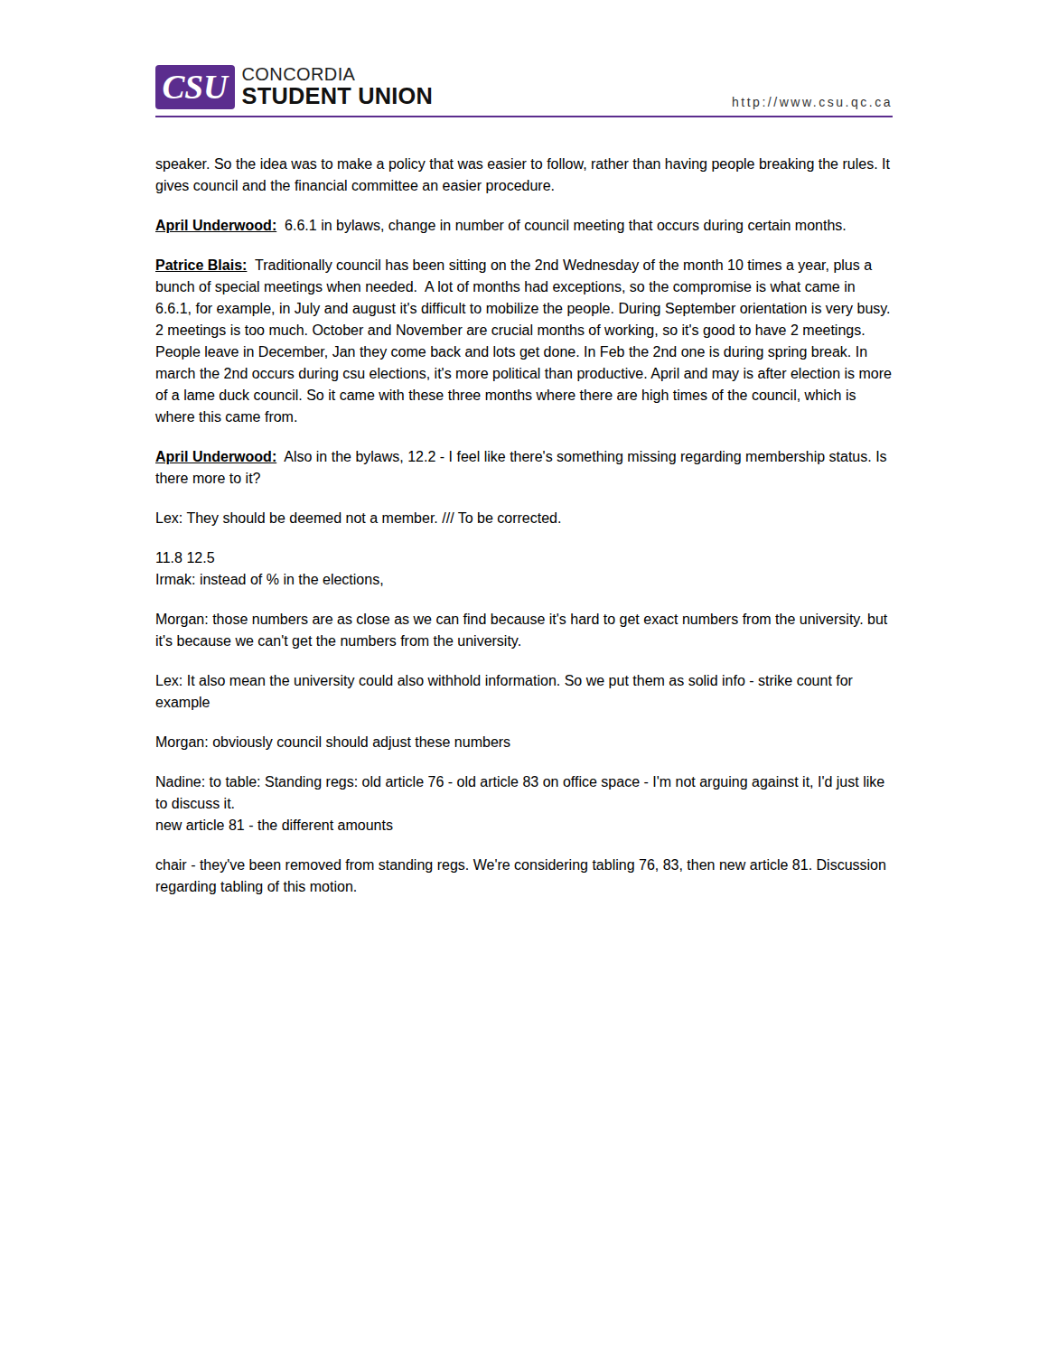CSU
CONCORDIA
STUDENT UNION
http://www.csu.qc.ca
speaker. So the idea was to make a policy that was easier to follow, rather than having people breaking the rules. It gives council and the financial committee an easier procedure.
April Underwood: 6.6.1 in bylaws, change in number of council meeting that occurs during certain months.
Patrice Blais: Traditionally council has been sitting on the 2nd Wednesday of the month 10 times a year, plus a bunch of special meetings when needed. A lot of months had exceptions, so the compromise is what came in 6.6.1, for example, in July and august it's difficult to mobilize the people. During September orientation is very busy. 2 meetings is too much. October and November are crucial months of working, so it's good to have 2 meetings. People leave in December, Jan they come back and lots get done. In Feb the 2nd one is during spring break. In march the 2nd occurs during csu elections, it's more political than productive. April and may is after election is more of a lame duck council. So it came with these three months where there are high times of the council, which is where this came from.
April Underwood: Also in the bylaws, 12.2 - I feel like there's something missing regarding membership status. Is there more to it?
Lex: They should be deemed not a member. /// To be corrected.
11.8 12.5
Irmak: instead of % in the elections,
Morgan: those numbers are as close as we can find because it's hard to get exact numbers from the university. but it's because we can't get the numbers from the university.
Lex: It also mean the university could also withhold information. So we put them as solid info - strike count for example
Morgan: obviously council should adjust these numbers
Nadine: to table: Standing regs: old article 76 - old article 83 on office space - I'm not arguing against it, I'd just like to discuss it.
new article 81 - the different amounts
chair - they've been removed from standing regs. We're considering tabling 76, 83, then new article 81. Discussion regarding tabling of this motion.